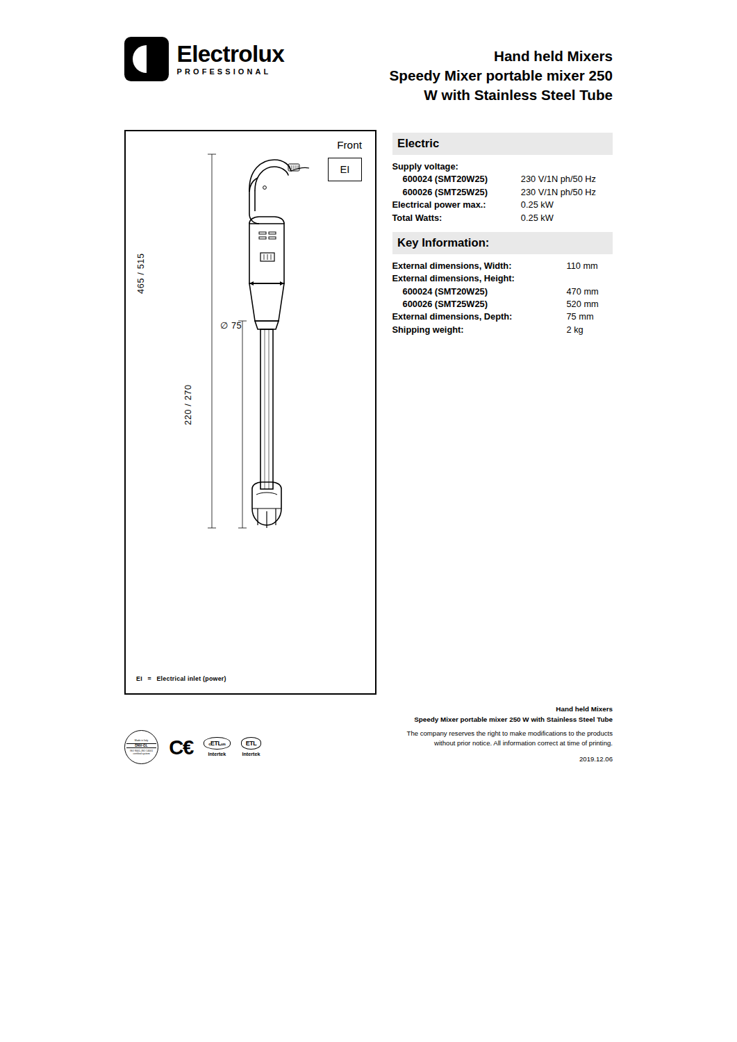Electrolux
PROFESSIONAL
Hand held Mixers
Speedy Mixer portable mixer 250
W with Stainless Steel Tube
Front
EI
465 / 515
220 / 270
∅ 75
EI=Electrical inlet (power)
Electric
| Supply voltage: | |
| 600024 (SMT20W25) | 230 V/1N ph/50 Hz |
| 600026 (SMT25W25) | 230 V/1N ph/50 Hz |
| Electrical power max.: | 0.25 kW |
| Total Watts: | 0.25 kW |
Key Information:
| External dimensions, Width: | 110 mm |
| External dimensions, Height: | |
| 600024 (SMT20W25) | 470 mm |
| 600026 (SMT25W25) | 520 mm |
| External dimensions, Depth: | 75 mm |
| Shipping weight: | 2 kg |
Made in Italy
DNV·GL
ISO 9001–ISO 14001
certified system
C€
c ETLus
Intertek
ETL
Intertek
Hand held Mixers
Speedy Mixer portable mixer 250 W with Stainless Steel Tube
The company reserves the right to make modifications to the products
without prior notice. All information correct at time of printing.
2019.12.06